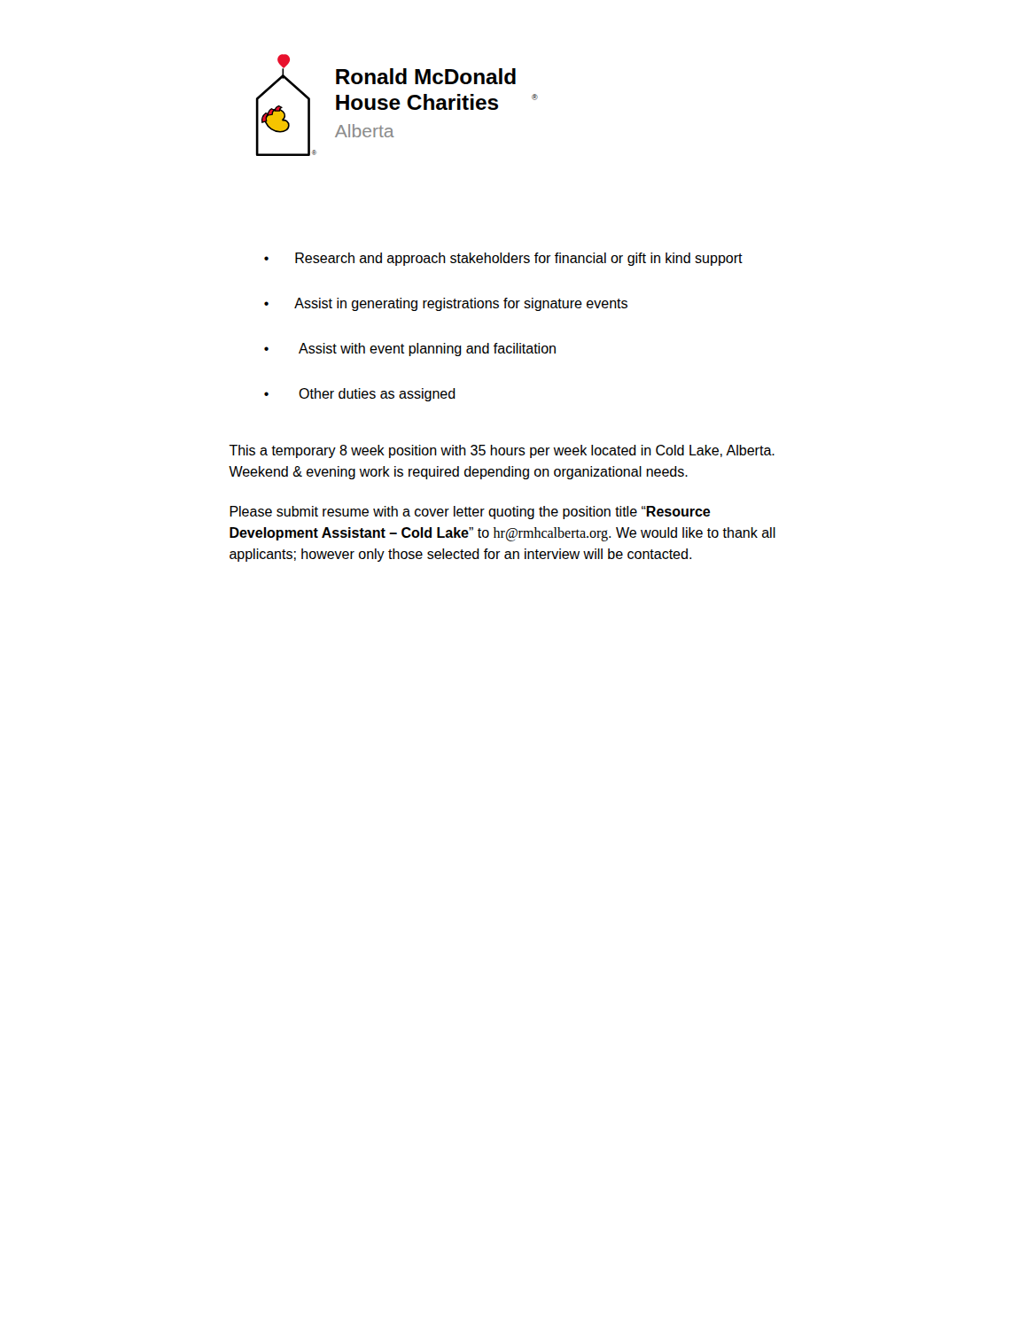® Ronald McDonald House Charities ® Alberta
Research and approach stakeholders for financial or gift in kind support
Assist in generating registrations for signature events
Assist with event planning and facilitation
Other duties as assigned
This a temporary 8 week position with 35 hours per week located in Cold Lake, Alberta. Weekend & evening work is required depending on organizational needs.
Please submit resume with a cover letter quoting the position title “Resource Development Assistant – Cold Lake” to hr@rmhcalberta.org. We would like to thank all applicants; however only those selected for an interview will be contacted.